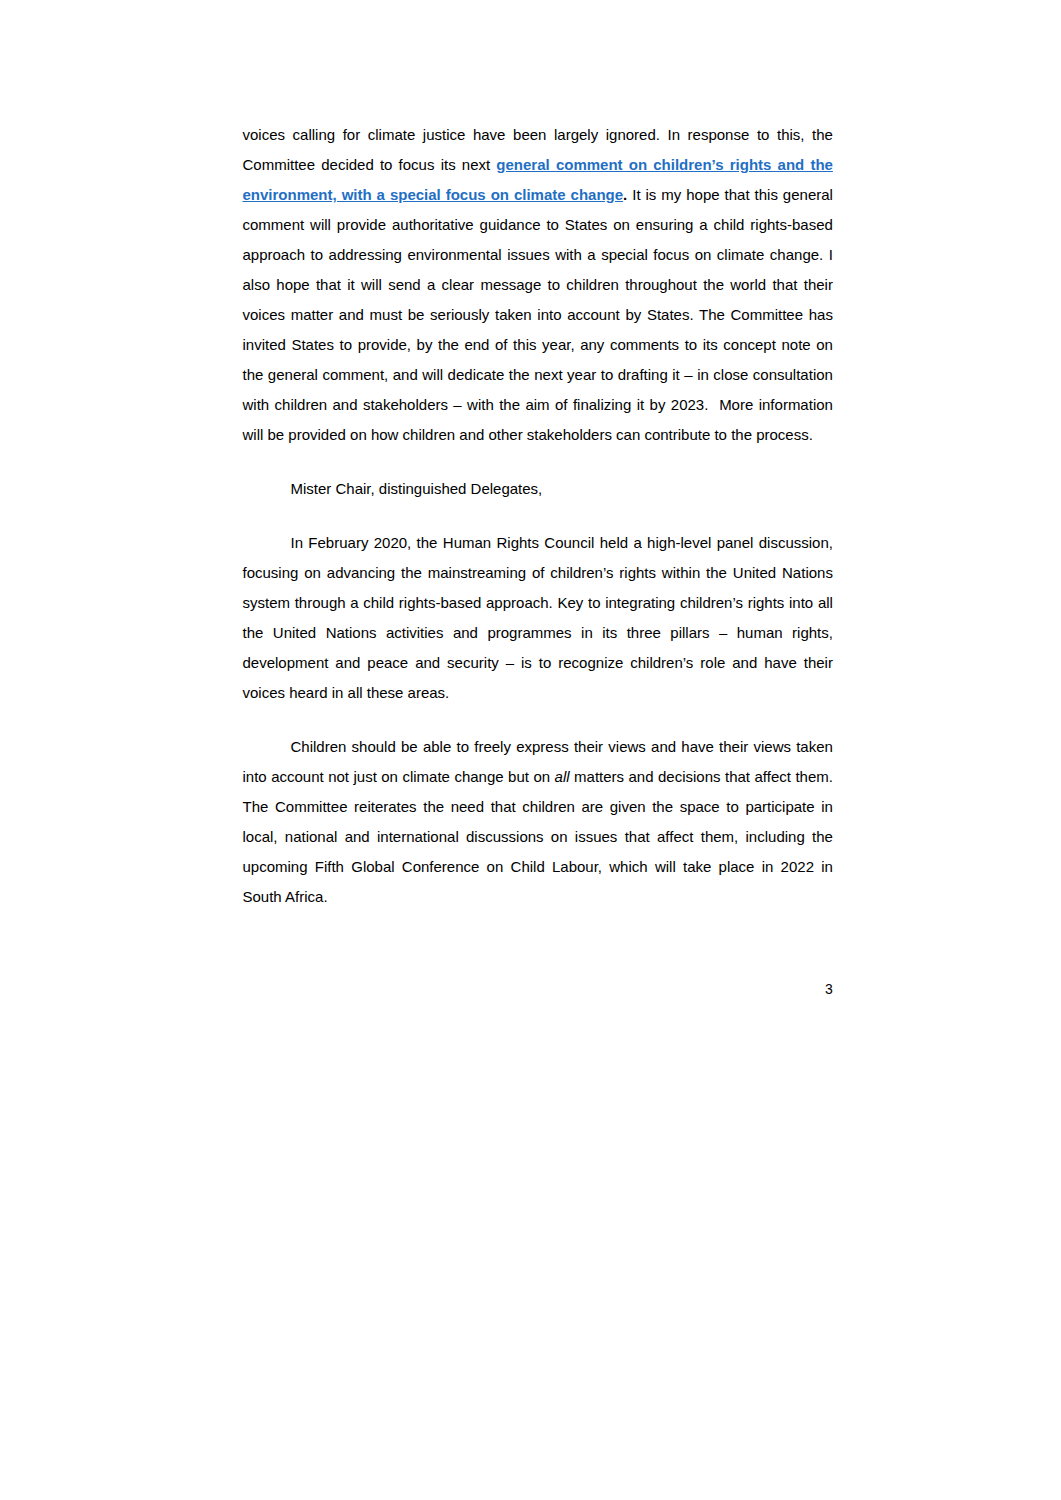voices calling for climate justice have been largely ignored. In response to this, the Committee decided to focus its next general comment on children’s rights and the environment, with a special focus on climate change. It is my hope that this general comment will provide authoritative guidance to States on ensuring a child rights-based approach to addressing environmental issues with a special focus on climate change. I also hope that it will send a clear message to children throughout the world that their voices matter and must be seriously taken into account by States. The Committee has invited States to provide, by the end of this year, any comments to its concept note on the general comment, and will dedicate the next year to drafting it – in close consultation with children and stakeholders – with the aim of finalizing it by 2023. More information will be provided on how children and other stakeholders can contribute to the process.
Mister Chair, distinguished Delegates,
In February 2020, the Human Rights Council held a high-level panel discussion, focusing on advancing the mainstreaming of children’s rights within the United Nations system through a child rights-based approach. Key to integrating children’s rights into all the United Nations activities and programmes in its three pillars – human rights, development and peace and security – is to recognize children’s role and have their voices heard in all these areas.
Children should be able to freely express their views and have their views taken into account not just on climate change but on all matters and decisions that affect them. The Committee reiterates the need that children are given the space to participate in local, national and international discussions on issues that affect them, including the upcoming Fifth Global Conference on Child Labour, which will take place in 2022 in South Africa.
3